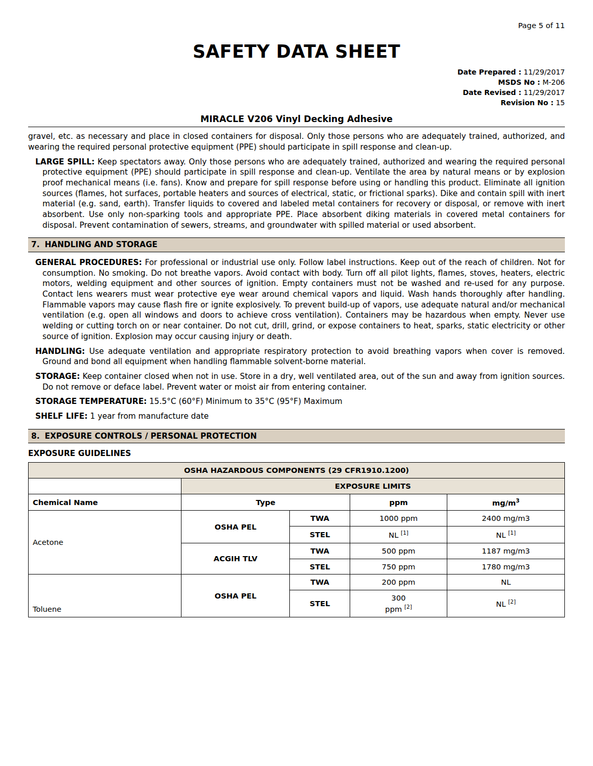Page 5 of 11
SAFETY DATA SHEET
Date Prepared : 11/29/2017
MSDS No : M-206
Date Revised : 11/29/2017
Revision No : 15
MIRACLE V206 Vinyl Decking Adhesive
gravel, etc. as necessary and place in closed containers for disposal. Only those persons who are adequately trained, authorized, and wearing the required personal protective equipment (PPE) should participate in spill response and clean-up.
LARGE SPILL: Keep spectators away. Only those persons who are adequately trained, authorized and wearing the required personal protective equipment (PPE) should participate in spill response and clean-up. Ventilate the area by natural means or by explosion proof mechanical means (i.e. fans). Know and prepare for spill response before using or handling this product. Eliminate all ignition sources (flames, hot surfaces, portable heaters and sources of electrical, static, or frictional sparks). Dike and contain spill with inert material (e.g. sand, earth). Transfer liquids to covered and labeled metal containers for recovery or disposal, or remove with inert absorbent. Use only non-sparking tools and appropriate PPE. Place absorbent diking materials in covered metal containers for disposal. Prevent contamination of sewers, streams, and groundwater with spilled material or used absorbent.
7. HANDLING AND STORAGE
GENERAL PROCEDURES: For professional or industrial use only. Follow label instructions. Keep out of the reach of children. Not for consumption. No smoking. Do not breathe vapors. Avoid contact with body. Turn off all pilot lights, flames, stoves, heaters, electric motors, welding equipment and other sources of ignition. Empty containers must not be washed and re-used for any purpose. Contact lens wearers must wear protective eye wear around chemical vapors and liquid. Wash hands thoroughly after handling. Flammable vapors may cause flash fire or ignite explosively. To prevent build-up of vapors, use adequate natural and/or mechanical ventilation (e.g. open all windows and doors to achieve cross ventilation). Containers may be hazardous when empty. Never use welding or cutting torch on or near container. Do not cut, drill, grind, or expose containers to heat, sparks, static electricity or other source of ignition. Explosion may occur causing injury or death.
HANDLING: Use adequate ventilation and appropriate respiratory protection to avoid breathing vapors when cover is removed. Ground and bond all equipment when handling flammable solvent-borne material.
STORAGE: Keep container closed when not in use. Store in a dry, well ventilated area, out of the sun and away from ignition sources. Do not remove or deface label. Prevent water or moist air from entering container.
STORAGE TEMPERATURE: 15.5°C (60°F) Minimum to 35°C (95°F) Maximum
SHELF LIFE: 1 year from manufacture date
8. EXPOSURE CONTROLS / PERSONAL PROTECTION
EXPOSURE GUIDELINES
| OSHA HAZARDOUS COMPONENTS (29 CFR1910.1200) |
| --- |
| | EXPOSURE LIMITS |
| Chemical Name | Type | ppm | mg/m 3 |
| Acetone | OSHA PEL | TWA | 1000 ppm | 2400 mg/m3 |
| STEL | NL [1] | NL [1] |
| ACGIH TLV | TWA | 500 ppm | 1187 mg/m3 |
| STEL | 750 ppm | 1780 mg/m3 |
| Toluene | OSHA PEL | TWA | 200 ppm | NL |
| STEL | 300 ppm [2] | NL [2] |